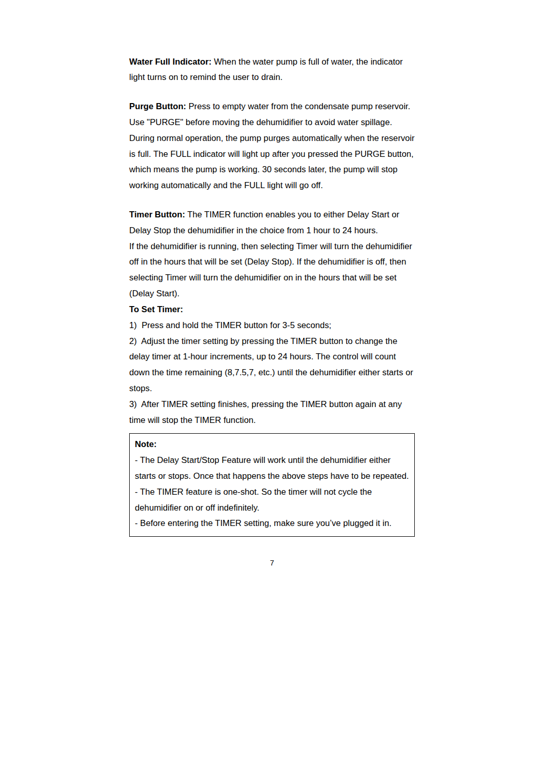Water Full Indicator: When the water pump is full of water, the indicator light turns on to remind the user to drain.
Purge Button: Press to empty water from the condensate pump reservoir. Use "PURGE" before moving the dehumidifier to avoid water spillage. During normal operation, the pump purges automatically when the reservoir is full. The FULL indicator will light up after you pressed the PURGE button, which means the pump is working. 30 seconds later, the pump will stop working automatically and the FULL light will go off.
Timer Button: The TIMER function enables you to either Delay Start or Delay Stop the dehumidifier in the choice from 1 hour to 24 hours.
If the dehumidifier is running, then selecting Timer will turn the dehumidifier off in the hours that will be set (Delay Stop). If the dehumidifier is off, then selecting Timer will turn the dehumidifier on in the hours that will be set (Delay Start).
To Set Timer:
1) Press and hold the TIMER button for 3-5 seconds;
2) Adjust the timer setting by pressing the TIMER button to change the delay timer at 1-hour increments, up to 24 hours. The control will count down the time remaining (8,7.5,7, etc.) until the dehumidifier either starts or stops.
3) After TIMER setting finishes, pressing the TIMER button again at any time will stop the TIMER function.
Note:
- The Delay Start/Stop Feature will work until the dehumidifier either starts or stops. Once that happens the above steps have to be repeated.
- The TIMER feature is one-shot. So the timer will not cycle the dehumidifier on or off indefinitely.
- Before entering the TIMER setting, make sure you’ve plugged it in.
7